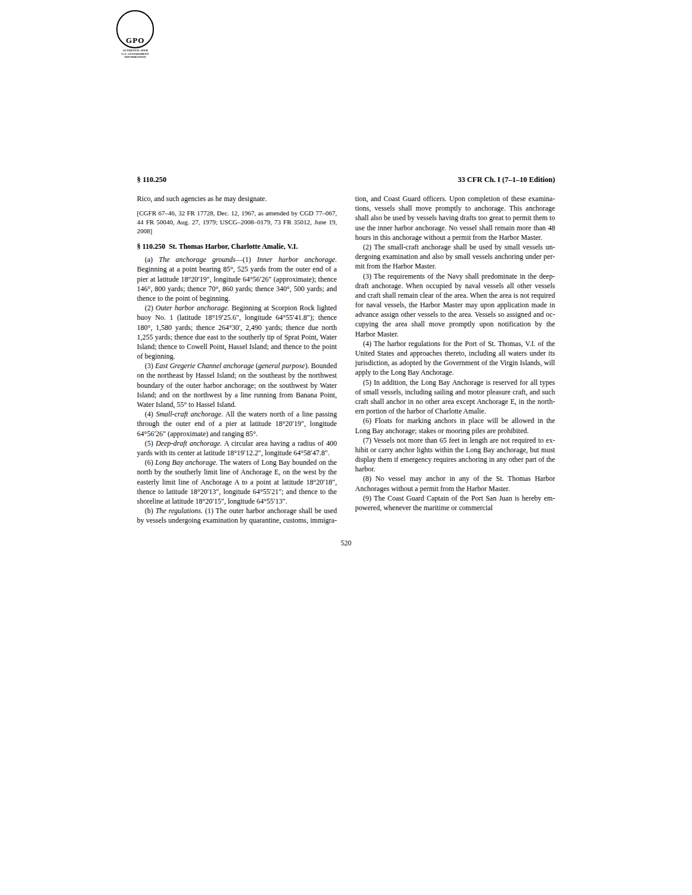GPO
Authenticated
U.S. Government
Information
§ 110.250
33 CFR Ch. I (7–1–10 Edition)
Rico, and such agencies as he may designate.
[CGFR 67–46, 32 FR 17728, Dec. 12, 1967, as amended by CGD 77–067, 44 FR 50040, Aug. 27, 1979; USCG–2008–0179, 73 FR 35012, June 19, 2008]
§ 110.250 St. Thomas Harbor, Charlotte Amalie, V.I.
(a) The anchorage grounds—(1) Inner harbor anchorage. Beginning at a point bearing 85°, 525 yards from the outer end of a pier at latitude 18°20′19″, longitude 64°56′26″ (approximate); thence 146°, 800 yards; thence 70°, 860 yards; thence 340°, 500 yards; and thence to the point of beginning.
(2) Outer harbor anchorage. Beginning at Scorpion Rock lighted buoy No. 1 (latitude 18°19′25.6″, longitude 64°55′41.8″); thence 180°, 1,580 yards; thence 264°30′, 2,490 yards; thence due north 1,255 yards; thence due east to the southerly tip of Sprat Point, Water Island; thence to Cowell Point, Hassel Island; and thence to the point of beginning.
(3) East Gregerie Channel anchorage (general purpose). Bounded on the northeast by Hassel Island; on the southeast by the northwest boundary of the outer harbor anchorage; on the southwest by Water Island; and on the northwest by a line running from Banana Point, Water Island, 55° to Hassel Island.
(4) Small-craft anchorage. All the waters north of a line passing through the outer end of a pier at latitude 18°20′19″, longitude 64°56′26″ (approximate) and ranging 85°.
(5) Deep-draft anchorage. A circular area having a radius of 400 yards with its center at latitude 18°19′12.2″, longitude 64°58′47.8″.
(6) Long Bay anchorage. The waters of Long Bay bounded on the north by the southerly limit line of Anchorage E, on the west by the easterly limit line of Anchorage A to a point at latitude 18°20′18″, thence to latitude 18°20′13″, longitude 64°55′21″; and thence to the shoreline at latitude 18°20′15″, longitude 64°55′13″.
(b) The regulations. (1) The outer harbor anchorage shall be used by vessels undergoing examination by quarantine, customs, immigration, and Coast Guard officers. Upon completion of these examinations, vessels shall move promptly to anchorage. This anchorage shall also be used by vessels having drafts too great to permit them to use the inner harbor anchorage. No vessel shall remain more than 48 hours in this anchorage without a permit from the Harbor Master.
(2) The small-craft anchorage shall be used by small vessels undergoing examination and also by small vessels anchoring under permit from the Harbor Master.
(3) The requirements of the Navy shall predominate in the deep-draft anchorage. When occupied by naval vessels all other vessels and craft shall remain clear of the area. When the area is not required for naval vessels, the Harbor Master may upon application made in advance assign other vessels to the area. Vessels so assigned and occupying the area shall move promptly upon notification by the Harbor Master.
(4) The harbor regulations for the Port of St. Thomas, V.I. of the United States and approaches thereto, including all waters under its jurisdiction, as adopted by the Government of the Virgin Islands, will apply to the Long Bay Anchorage.
(5) In addition, the Long Bay Anchorage is reserved for all types of small vessels, including sailing and motor pleasure craft, and such craft shall anchor in no other area except Anchorage E, in the northern portion of the harbor of Charlotte Amalie.
(6) Floats for marking anchors in place will be allowed in the Long Bay anchorage; stakes or mooring piles are prohibited.
(7) Vessels not more than 65 feet in length are not required to exhibit or carry anchor lights within the Long Bay anchorage, but must display them if emergency requires anchoring in any other part of the harbor.
(8) No vessel may anchor in any of the St. Thomas Harbor Anchorages without a permit from the Harbor Master.
(9) The Coast Guard Captain of the Port San Juan is hereby empowered, whenever the maritime or commercial
520